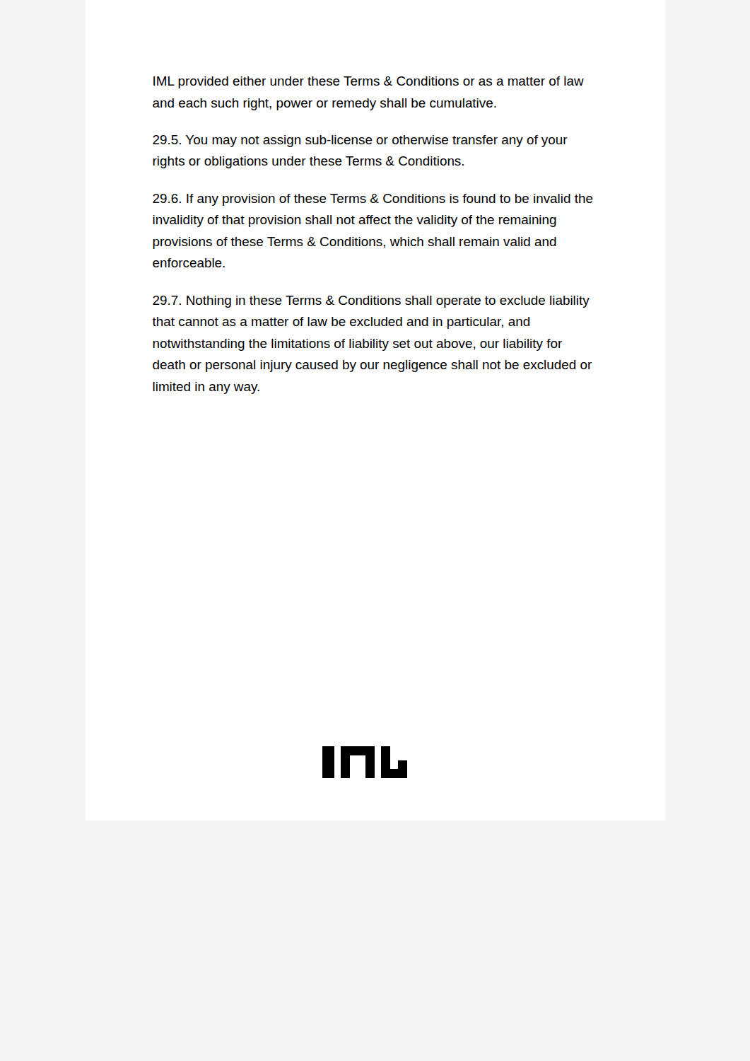IML provided either under these Terms & Conditions or as a matter of law and each such right, power or remedy shall be cumulative.
29.5. You may not assign sub-license or otherwise transfer any of your rights or obligations under these Terms & Conditions.
29.6. If any provision of these Terms & Conditions is found to be invalid the invalidity of that provision shall not affect the validity of the remaining provisions of these Terms & Conditions, which shall remain valid and enforceable.
29.7. Nothing in these Terms & Conditions shall operate to exclude liability that cannot as a matter of law be excluded and in particular, and notwithstanding the limitations of liability set out above, our liability for death or personal injury caused by our negligence shall not be excluded or limited in any way.